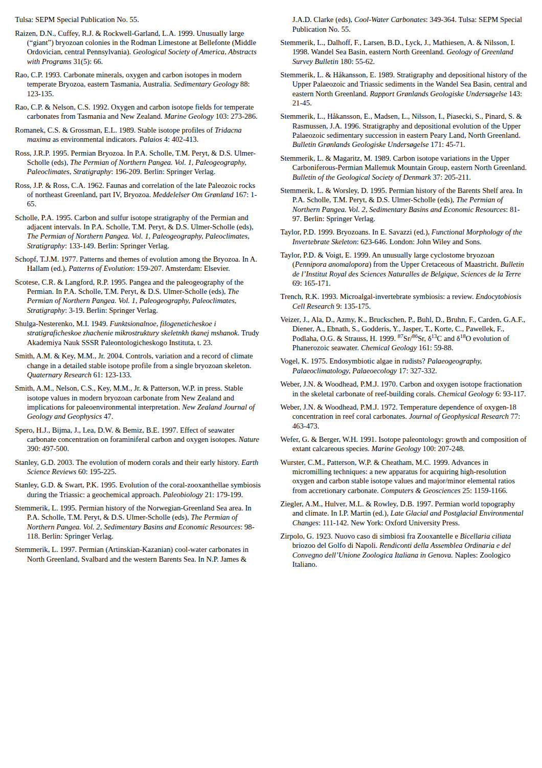Tulsa: SEPM Special Publication No. 55.
Raizen, D.N., Cuffey, R.J. & Rockwell-Garland, L.A. 1999. Unusually large (“giant”) bryozoan colonies in the Rodman Limestone at Bellefonte (Middle Ordovician, central Pennsylvania). Geological Society of America, Abstracts with Programs 31(5): 66.
Rao, C.P. 1993. Carbonate minerals, oxygen and carbon isotopes in modern temperate Bryozoa, eastern Tasmania, Australia. Sedimentary Geology 88: 123-135.
Rao, C.P. & Nelson, C.S. 1992. Oxygen and carbon isotope fields for temperate carbonates from Tasmania and New Zealand. Marine Geology 103: 273-286.
Romanek, C.S. & Grossman, E.L. 1989. Stable isotope profiles of Tridacna maxima as environmental indicators. Palaios 4: 402-413.
Ross, J.R.P. 1995. Permian Bryozoa. In P.A. Scholle, T.M. Peryt, & D.S. Ulmer-Scholle (eds), The Permian of Northern Pangea. Vol. 1, Paleogeography, Paleoclimates, Stratigraphy: 196-209. Berlin: Springer Verlag.
Ross, J.P. & Ross, C.A. 1962. Faunas and correlation of the late Paleozoic rocks of northeast Greenland, part IV, Bryozoa. Meddelelser Om Grønland 167: 1-65.
Scholle, P.A. 1995. Carbon and sulfur isotope stratigraphy of the Permian and adjacent intervals. In P.A. Scholle, T.M. Peryt, & D.S. Ulmer-Scholle (eds), The Permian of Northern Pangea. Vol. 1, Paleogeography, Paleoclimates, Stratigraphy: 133-149. Berlin: Springer Verlag.
Schopf, T.J.M. 1977. Patterns and themes of evolution among the Bryozoa. In A. Hallam (ed.), Patterns of Evolution: 159-207. Amsterdam: Elsevier.
Scotese, C.R. & Langford, R.P. 1995. Pangea and the paleogeography of the Permian. In P.A. Scholle, T.M. Peryt, & D.S. Ulmer-Scholle (eds), The Permian of Northern Pangea. Vol. 1, Paleogeography, Paleoclimates, Stratigraphy: 3-19. Berlin: Springer Verlag.
Shulga-Nesterenko, M.I. 1949. Funktsionalnoe, filogeneticheskoe i stratigraficheskoe zhachenie mikrostruktury skeletnkh tkanej mshanok. Trudy Akademiya Nauk SSSR Paleontologicheskogo Instituta, t. 23.
Smith, A.M. & Key, M.M., Jr. 2004. Controls, variation and a record of climate change in a detailed stable isotope profile from a single bryozoan skeleton. Quaternary Research 61: 123-133.
Smith, A.M., Nelson, C.S., Key, M.M., Jr. & Patterson, W.P. in press. Stable isotope values in modern bryozoan carbonate from New Zealand and implications for paleoenvironmental interpretation. New Zealand Journal of Geology and Geophysics 47.
Spero, H.J., Bijma, J., Lea, D.W. & Bemiz, B.E. 1997. Effect of seawater carbonate concentration on foraminiferal carbon and oxygen isotopes. Nature 390: 497-500.
Stanley, G.D. 2003. The evolution of modern corals and their early history. Earth Science Reviews 60: 195-225.
Stanley, G.D. & Swart, P.K. 1995. Evolution of the coral-zooxanthellae symbiosis during the Triassic: a geochemical approach. Paleobiology 21: 179-199.
Stemmerik, L. 1995. Permian history of the Norwegian-Greenland Sea area. In P.A. Scholle, T.M. Peryt, & D.S. Ulmer-Scholle (eds), The Permian of Northern Pangea. Vol. 2, Sedimentary Basins and Economic Resources: 98-118. Berlin: Springer Verlag.
Stemmerik, L. 1997. Permian (Artinskian-Kazanian) cool-water carbonates in North Greenland, Svalbard and the western Barents Sea. In N.P. James & J.A.D. Clarke (eds), Cool-Water Carbonates: 349-364. Tulsa: SEPM Special Publication No. 55.
Stemmerik, L., Dalhoff, F., Larsen, B.D., Lyck, J., Mathiesen, A. & Nilsson, I. 1998. Wandel Sea Basin, eastern North Greenland. Geology of Greenland Survey Bulletin 180: 55-62.
Stemmerik, L. & Håkansson, E. 1989. Stratigraphy and depositional history of the Upper Palaeozoic and Triassic sediments in the Wandel Sea Basin, central and eastern North Greenland. Rapport Grønlands Geologiske Undersøgelse 143: 21-45.
Stemmerik, L., Håkansson, E., Madsen, L., Nilsson, I., Piasecki, S., Pinard, S. & Rasmussen, J.A. 1996. Stratigraphy and depositional evolution of the Upper Palaeozoic sedimentary succession in eastern Peary Land, North Greenland. Bulletin Grønlands Geologiske Undersøgelse 171: 45-71.
Stemmerik, L. & Magaritz, M. 1989. Carbon isotope variations in the Upper Carboniferous-Permian Mallemuk Mountain Group, eastern North Greenland. Bulletin of the Geological Society of Denmark 37: 205-211.
Stemmerik, L. & Worsley, D. 1995. Permian history of the Barents Shelf area. In P.A. Scholle, T.M. Peryt, & D.S. Ulmer-Scholle (eds), The Permian of Northern Pangea. Vol. 2, Sedimentary Basins and Economic Resources: 81-97. Berlin: Springer Verlag.
Taylor, P.D. 1999. Bryozoans. In E. Savazzi (ed.), Functional Morphology of the Invertebrate Skeleton: 623-646. London: John Wiley and Sons.
Taylor, P.D. & Voigt, E. 1999. An unusually large cyclostome bryozoan (Pennipora anomalopora) from the Upper Cretaceous of Maastricht. Bulletin de l’Institut Royal des Sciences Naturalles de Belgique, Sciences de la Terre 69: 165-171.
Trench, R.K. 1993. Microalgal-invertebrate symbiosis: a review. Endocytobiosis Cell Research 9: 135-175.
Veizer, J., Ala, D., Azmy, K., Bruckschen, P., Buhl, D., Bruhn, F., Carden, G.A.F., Diener, A., Ebnath, S., Godderis, Y., Jasper, T., Korte, C., Pawellek, F., Podlaha, O.G. & Strauss, H. 1999. 87Sr/86Sr, δ13C and δ18O evolution of Phanerozoic seawater. Chemical Geology 161: 59-88.
Vogel, K. 1975. Endosymbiotic algae in rudists? Palaeogeography, Palaeoclimatology, Palaeoecology 17: 327-332.
Weber, J.N. & Woodhead, P.M.J. 1970. Carbon and oxygen isotope fractionation in the skeletal carbonate of reef-building corals. Chemical Geology 6: 93-117.
Weber, J.N. & Woodhead, P.M.J. 1972. Temperature dependence of oxygen-18 concentration in reef coral carbonates. Journal of Geophysical Research 77: 463-473.
Wefer, G. & Berger, W.H. 1991. Isotope paleontology: growth and composition of extant calcareous species. Marine Geology 100: 207-248.
Wurster, C.M., Patterson, W.P. & Cheatham, M.C. 1999. Advances in micromilling techniques: a new apparatus for acquiring high-resolution oxygen and carbon stable isotope values and major/minor elemental ratios from accretionary carbonate. Computers & Geosciences 25: 1159-1166.
Ziegler, A.M., Hulver, M.L. & Rowley, D.B. 1997. Permian world topography and climate. In I.P. Martin (ed.), Late Glacial and Postglacial Environmental Changes: 111-142. New York: Oxford University Press.
Zirpolo, G. 1923. Nuovo caso di simbiosi fra Zooxantelle e Bicellaria ciliata briozoo del Golfo di Napoli. Rendiconti della Assemblea Ordinaria e del Convegno dell’Unione Zoologica Italiana in Genova. Naples: Zoologico Italiano.